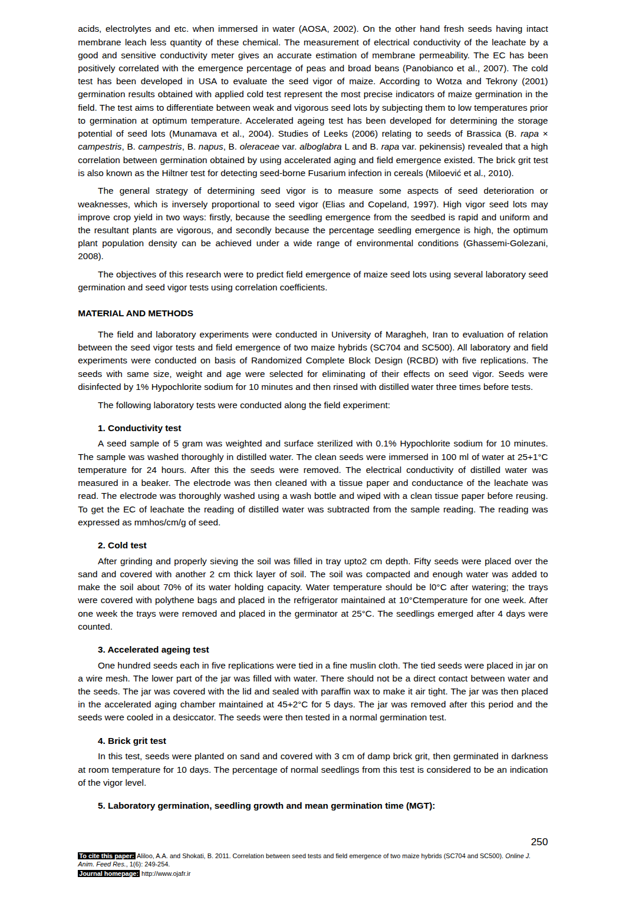acids, electrolytes and etc. when immersed in water (AOSA, 2002). On the other hand fresh seeds having intact membrane leach less quantity of these chemical. The measurement of electrical conductivity of the leachate by a good and sensitive conductivity meter gives an accurate estimation of membrane permeability. The EC has been positively correlated with the emergence percentage of peas and broad beans (Panobianco et al., 2007). The cold test has been developed in USA to evaluate the seed vigor of maize. According to Wotza and Tekrony (2001) germination results obtained with applied cold test represent the most precise indicators of maize germination in the field. The test aims to differentiate between weak and vigorous seed lots by subjecting them to low temperatures prior to germination at optimum temperature. Accelerated ageing test has been developed for determining the storage potential of seed lots (Munamava et al., 2004). Studies of Leeks (2006) relating to seeds of Brassica (B. rapa × campestris, B. campestris, B. napus, B. oleraceae var. alboglabra L and B. rapa var. pekinensis) revealed that a high correlation between germination obtained by using accelerated aging and field emergence existed. The brick grit test is also known as the Hiltner test for detecting seed-borne Fusarium infection in cereals (Miloević et al., 2010).
The general strategy of determining seed vigor is to measure some aspects of seed deterioration or weaknesses, which is inversely proportional to seed vigor (Elias and Copeland, 1997). High vigor seed lots may improve crop yield in two ways: firstly, because the seedling emergence from the seedbed is rapid and uniform and the resultant plants are vigorous, and secondly because the percentage seedling emergence is high, the optimum plant population density can be achieved under a wide range of environmental conditions (Ghassemi-Golezani, 2008).
The objectives of this research were to predict field emergence of maize seed lots using several laboratory seed germination and seed vigor tests using correlation coefficients.
MATERIAL AND METHODS
The field and laboratory experiments were conducted in University of Maragheh, Iran to evaluation of relation between the seed vigor tests and field emergence of two maize hybrids (SC704 and SC500). All laboratory and field experiments were conducted on basis of Randomized Complete Block Design (RCBD) with five replications. The seeds with same size, weight and age were selected for eliminating of their effects on seed vigor. Seeds were disinfected by 1% Hypochlorite sodium for 10 minutes and then rinsed with distilled water three times before tests.
The following laboratory tests were conducted along the field experiment:
1. Conductivity test
A seed sample of 5 gram was weighted and surface sterilized with 0.1% Hypochlorite sodium for 10 minutes. The sample was washed thoroughly in distilled water. The clean seeds were immersed in 100 ml of water at 25+1°C temperature for 24 hours. After this the seeds were removed. The electrical conductivity of distilled water was measured in a beaker. The electrode was then cleaned with a tissue paper and conductance of the leachate was read. The electrode was thoroughly washed using a wash bottle and wiped with a clean tissue paper before reusing. To get the EC of leachate the reading of distilled water was subtracted from the sample reading. The reading was expressed as mmhos/cm/g of seed.
2. Cold test
After grinding and properly sieving the soil was filled in tray upto2 cm depth. Fifty seeds were placed over the sand and covered with another 2 cm thick layer of soil. The soil was compacted and enough water was added to make the soil about 70% of its water holding capacity. Water temperature should be l0°C after watering; the trays were covered with polythene bags and placed in the refrigerator maintained at 10°Ctemperature for one week. After one week the trays were removed and placed in the germinator at 25°C. The seedlings emerged after 4 days were counted.
3. Accelerated ageing test
One hundred seeds each in five replications were tied in a fine muslin cloth. The tied seeds were placed in jar on a wire mesh. The lower part of the jar was filled with water. There should not be a direct contact between water and the seeds. The jar was covered with the lid and sealed with paraffin wax to make it air tight. The jar was then placed in the accelerated aging chamber maintained at 45+2°C for 5 days. The jar was removed after this period and the seeds were cooled in a desiccator. The seeds were then tested in a normal germination test.
4. Brick grit test
In this test, seeds were planted on sand and covered with 3 cm of damp brick grit, then germinated in darkness at room temperature for 10 days. The percentage of normal seedlings from this test is considered to be an indication of the vigor level.
5. Laboratory germination, seedling growth and mean germination time (MGT):
250
To cite this paper: Aliloo, A.A. and Shokati, B. 2011. Correlation between seed tests and field emergence of two maize hybrids (SC704 and SC500). Online J. Anim. Feed Res., 1(6): 249-254.
Journal homepage: http://www.ojafr.ir